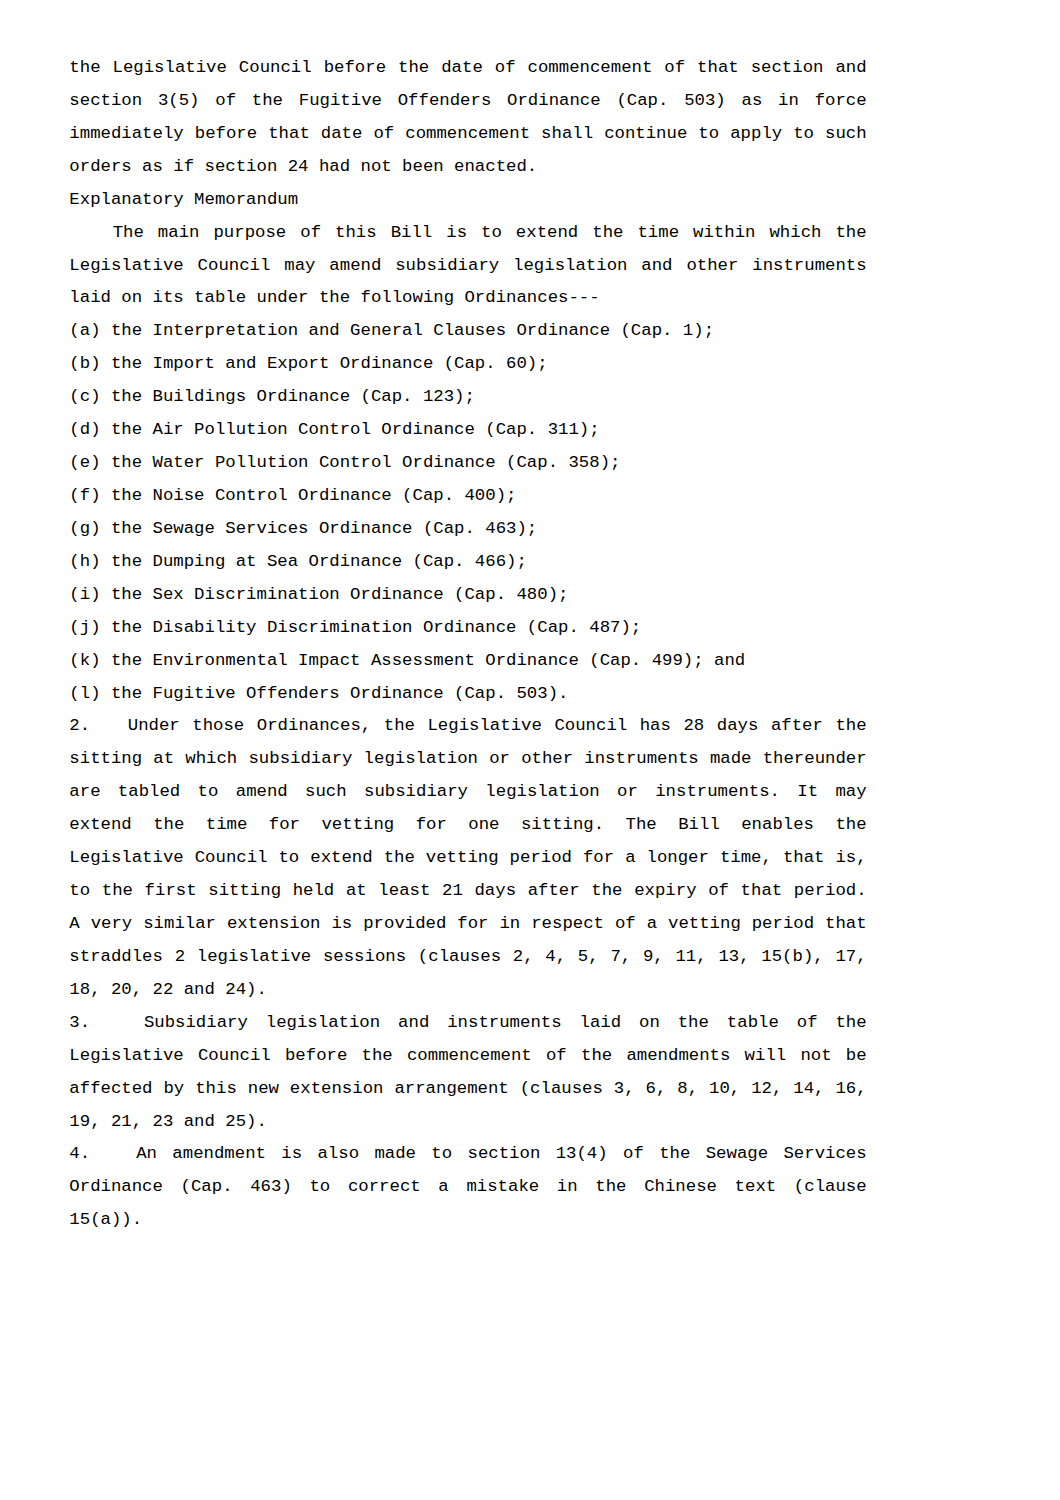the Legislative Council before the date of commencement of that section and section 3(5) of the Fugitive Offenders Ordinance (Cap. 503) as in force immediately before that date of commencement shall continue to apply to such orders as if section 24 had not been enacted.
Explanatory Memorandum
The main purpose of this Bill is to extend the time within which the Legislative Council may amend subsidiary legislation and other instruments laid on its table under the following Ordinances---
(a) the Interpretation and General Clauses Ordinance (Cap. 1);
(b) the Import and Export Ordinance (Cap. 60);
(c) the Buildings Ordinance (Cap. 123);
(d) the Air Pollution Control Ordinance (Cap. 311);
(e) the Water Pollution Control Ordinance (Cap. 358);
(f) the Noise Control Ordinance (Cap. 400);
(g) the Sewage Services Ordinance (Cap. 463);
(h) the Dumping at Sea Ordinance (Cap. 466);
(i) the Sex Discrimination Ordinance (Cap. 480);
(j) the Disability Discrimination Ordinance (Cap. 487);
(k) the Environmental Impact Assessment Ordinance (Cap. 499); and
(l) the Fugitive Offenders Ordinance (Cap. 503).
2. Under those Ordinances, the Legislative Council has 28 days after the sitting at which subsidiary legislation or other instruments made thereunder are tabled to amend such subsidiary legislation or instruments. It may extend the time for vetting for one sitting. The Bill enables the Legislative Council to extend the vetting period for a longer time, that is, to the first sitting held at least 21 days after the expiry of that period. A very similar extension is provided for in respect of a vetting period that straddles 2 legislative sessions (clauses 2, 4, 5, 7, 9, 11, 13, 15(b), 17, 18, 20, 22 and 24).
3. Subsidiary legislation and instruments laid on the table of the Legislative Council before the commencement of the amendments will not be affected by this new extension arrangement (clauses 3, 6, 8, 10, 12, 14, 16, 19, 21, 23 and 25).
4. An amendment is also made to section 13(4) of the Sewage Services Ordinance (Cap. 463) to correct a mistake in the Chinese text (clause 15(a)).